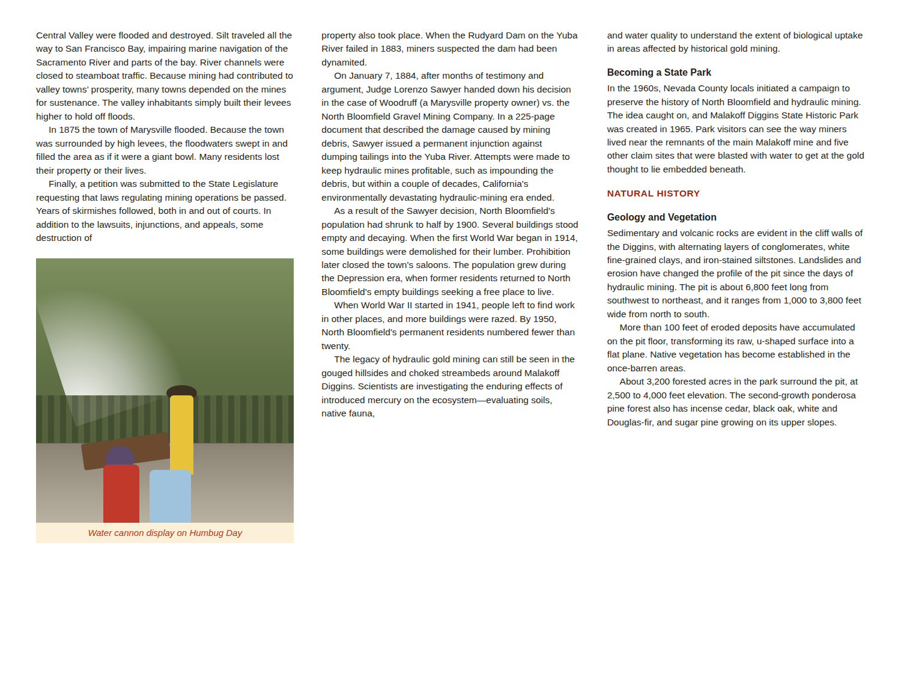Central Valley were flooded and destroyed. Silt traveled all the way to San Francisco Bay, impairing marine navigation of the Sacramento River and parts of the bay. River channels were closed to steamboat traffic. Because mining had contributed to valley towns’ prosperity, many towns depended on the mines for sustenance. The valley inhabitants simply built their levees higher to hold off floods.
In 1875 the town of Marysville flooded. Because the town was surrounded by high levees, the floodwaters swept in and filled the area as if it were a giant bowl. Many residents lost their property or their lives.
Finally, a petition was submitted to the State Legislature requesting that laws regulating mining operations be passed. Years of skirmishes followed, both in and out of courts. In addition to the lawsuits, injunctions, and appeals, some destruction of
Water cannon display on Humbug Day
property also took place. When the Rudyard Dam on the Yuba River failed in 1883, miners suspected the dam had been dynamited.
On January 7, 1884, after months of testimony and argument, Judge Lorenzo Sawyer handed down his decision in the case of Woodruff (a Marysville property owner) vs. the North Bloomfield Gravel Mining Company. In a 225-page document that described the damage caused by mining debris, Sawyer issued a permanent injunction against dumping tailings into the Yuba River. Attempts were made to keep hydraulic mines profitable, such as impounding the debris, but within a couple of decades, California's environmentally devastating hydraulic-mining era ended.
As a result of the Sawyer decision, North Bloomfield's population had shrunk to half by 1900. Several buildings stood empty and decaying. When the first World War began in 1914, some buildings were demolished for their lumber. Prohibition later closed the town's saloons. The population grew during the Depression era, when former residents returned to North Bloomfield's empty buildings seeking a free place to live.
When World War II started in 1941, people left to find work in other places, and more buildings were razed. By 1950, North Bloomfield's permanent residents numbered fewer than twenty.
The legacy of hydraulic gold mining can still be seen in the gouged hillsides and choked streambeds around Malakoff Diggins. Scientists are investigating the enduring effects of introduced mercury on the ecosystem—evaluating soils, native fauna,
and water quality to understand the extent of biological uptake in areas affected by historical gold mining.
Becoming a State Park
In the 1960s, Nevada County locals initiated a campaign to preserve the history of North Bloomfield and hydraulic mining. The idea caught on, and Malakoff Diggins State Historic Park was created in 1965. Park visitors can see the way miners lived near the remnants of the main Malakoff mine and five other claim sites that were blasted with water to get at the gold thought to lie embedded beneath.
Natural History
Geology and Vegetation
Sedimentary and volcanic rocks are evident in the cliff walls of the Diggins, with alternating layers of conglomerates, white fine-grained clays, and iron-stained siltstones. Landslides and erosion have changed the profile of the pit since the days of hydraulic mining. The pit is about 6,800 feet long from southwest to northeast, and it ranges from 1,000 to 3,800 feet wide from north to south.
More than 100 feet of eroded deposits have accumulated on the pit floor, transforming its raw, u-shaped surface into a flat plane. Native vegetation has become established in the once-barren areas.
About 3,200 forested acres in the park surround the pit, at 2,500 to 4,000 feet elevation. The second-growth ponderosa pine forest also has incense cedar, black oak, white and Douglas-fir, and sugar pine growing on its upper slopes.